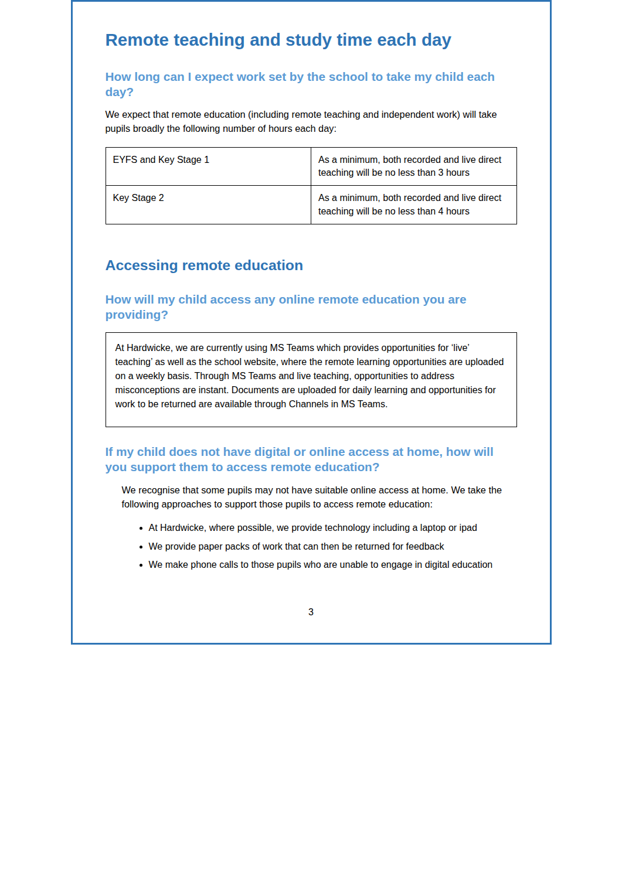Remote teaching and study time each day
How long can I expect work set by the school to take my child each day?
We expect that remote education (including remote teaching and independent work) will take pupils broadly the following number of hours each day:
| EYFS and Key Stage 1 | As a minimum, both recorded and live direct teaching will be no less than 3 hours |
| Key Stage 2 | As a minimum, both recorded and live direct teaching will be no less than 4 hours |
Accessing remote education
How will my child access any online remote education you are providing?
At Hardwicke, we are currently using MS Teams which provides opportunities for ‘live’ teaching’ as well as the school website, where the remote learning opportunities are uploaded on a weekly basis. Through MS Teams and live teaching, opportunities to address misconceptions are instant. Documents are uploaded for daily learning and opportunities for work to be returned are available through Channels in MS Teams.
If my child does not have digital or online access at home, how will you support them to access remote education?
We recognise that some pupils may not have suitable online access at home. We take the following approaches to support those pupils to access remote education:
At Hardwicke, where possible, we provide technology including a laptop or ipad
We provide paper packs of work that can then be returned for feedback
We make phone calls to those pupils who are unable to engage in digital education
3